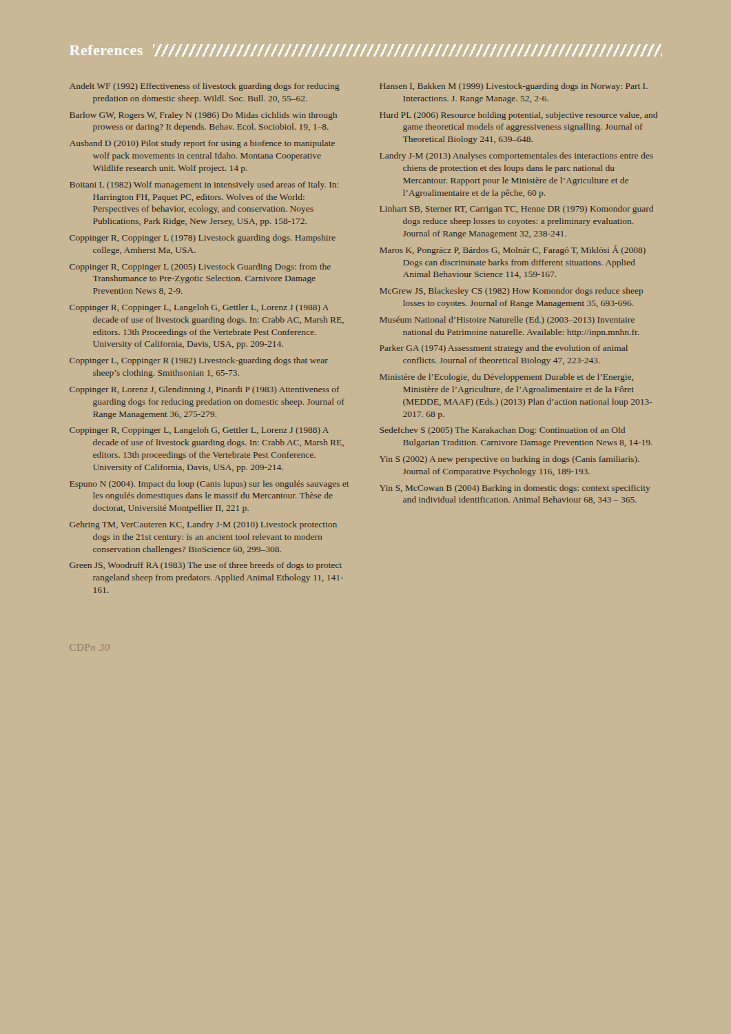References
Andelt WF (1992) Effectiveness of livestock guarding dogs for reducing predation on domestic sheep. Wildl. Soc. Bull. 20, 55–62.
Barlow GW, Rogers W, Fraley N (1986) Do Midas cichlids win through prowess or daring? It depends. Behav. Ecol. Sociobiol. 19, 1–8.
Ausband D (2010) Pilot study report for using a biofence to manipulate wolf pack movements in central Idaho. Montana Cooperative Wildlife research unit. Wolf project. 14 p.
Boitani L (1982) Wolf management in intensively used areas of Italy. In: Harrington FH, Paquet PC, editors. Wolves of the World: Perspectives of behavior, ecology, and conservation. Noyes Publications, Park Ridge, New Jersey, USA, pp. 158-172.
Coppinger R, Coppinger L (1978) Livestock guarding dogs. Hampshire college, Amherst Ma, USA.
Coppinger R, Coppinger L (2005) Livestock Guarding Dogs: from the Transhumance to Pre-Zygotic Selection. Carnivore Damage Prevention News 8, 2-9.
Coppinger R, Coppinger L, Langeloh G, Gettler L, Lorenz J (1988) A decade of use of livestock guarding dogs. In: Crabb AC, Marsh RE, editors. 13th Proceedings of the Vertebrate Pest Conference. University of California, Davis, USA, pp. 209-214.
Coppinger L, Coppinger R (1982) Livestock-guarding dogs that wear sheep’s clothing. Smithsonian 1, 65-73.
Coppinger R, Lorenz J, Glendinning J, Pinardi P (1983) Attentiveness of guarding dogs for reducing predation on domestic sheep. Journal of Range Management 36, 275-279.
Coppinger R, Coppinger L, Langeloh G, Gettler L, Lorenz J (1988) A decade of use of livestock guarding dogs. In: Crabb AC, Marsh RE, editors. 13th proceedings of the Vertebrate Pest Conference. University of California, Davis, USA, pp. 209-214.
Espuno N (2004). Impact du loup (Canis lupus) sur les ongulés sauvages et les ongulés domestiques dans le massif du Mercantour. Thèse de doctorat, Université Montpellier II, 221 p.
Gehring TM, VerCauteren KC, Landry J-M (2010) Livestock protection dogs in the 21st century: is an ancient tool relevant to modern conservation challenges? BioScience 60, 299–308.
Green JS, Woodruff RA (1983) The use of three breeds of dogs to protect rangeland sheep from predators. Applied Animal Ethology 11, 141-161.
Hansen I, Bakken M (1999) Livestock-guarding dogs in Norway: Part I. Interactions. J. Range Manage. 52, 2-6.
Hurd PL (2006) Resource holding potential, subjective resource value, and game theoretical models of aggressiveness signalling. Journal of Theoretical Biology 241, 639–648.
Landry J-M (2013) Analyses comportementales des interactions entre des chiens de protection et des loups dans le parc national du Mercantour. Rapport pour le Ministère de l’Agriculture et de l’Agroalimentaire et de la pêche, 60 p.
Linhart SB, Sterner RT, Carrigan TC, Henne DR (1979) Komondor guard dogs reduce sheep losses to coyotes: a preliminary evaluation. Journal of Range Management 32, 238-241.
Maros K, Pongrácz P, Bárdos G, Molnár C, Faragó T, Miklósi Á (2008) Dogs can discriminate barks from different situations. Applied Animal Behaviour Science 114, 159-167.
McGrew JS, Blackesley CS (1982) How Komondor dogs reduce sheep losses to coyotes. Journal of Range Management 35, 693-696.
Muséum National d’Histoire Naturelle (Ed.) (2003–2013) Inventaire national du Patrimoine naturelle. Available: http://inpn.mnhn.fr.
Parker GA (1974) Assessment strategy and the evolution of animal conflicts. Journal of theoretical Biology 47, 223-243.
Ministère de l’Ecologie, du Développement Durable et de l’Energie, Ministère de l’Agriculture, de l’Agroalimentaire et de la Fôret (MEDDE, MAAF) (Eds.) (2013) Plan d’action national loup 2013-2017. 68 p.
Sedefchev S (2005) The Karakachan Dog: Continuation of an Old Bulgarian Tradition. Carnivore Damage Prevention News 8, 14-19.
Yin S (2002) A new perspective on barking in dogs (Canis familiaris). Journal of Comparative Psychology 116, 189-193.
Yin S, McCowan B (2004) Barking in domestic dogs: context specificity and individual identification. Animal Behaviour 68, 343 – 365.
CDP n 30